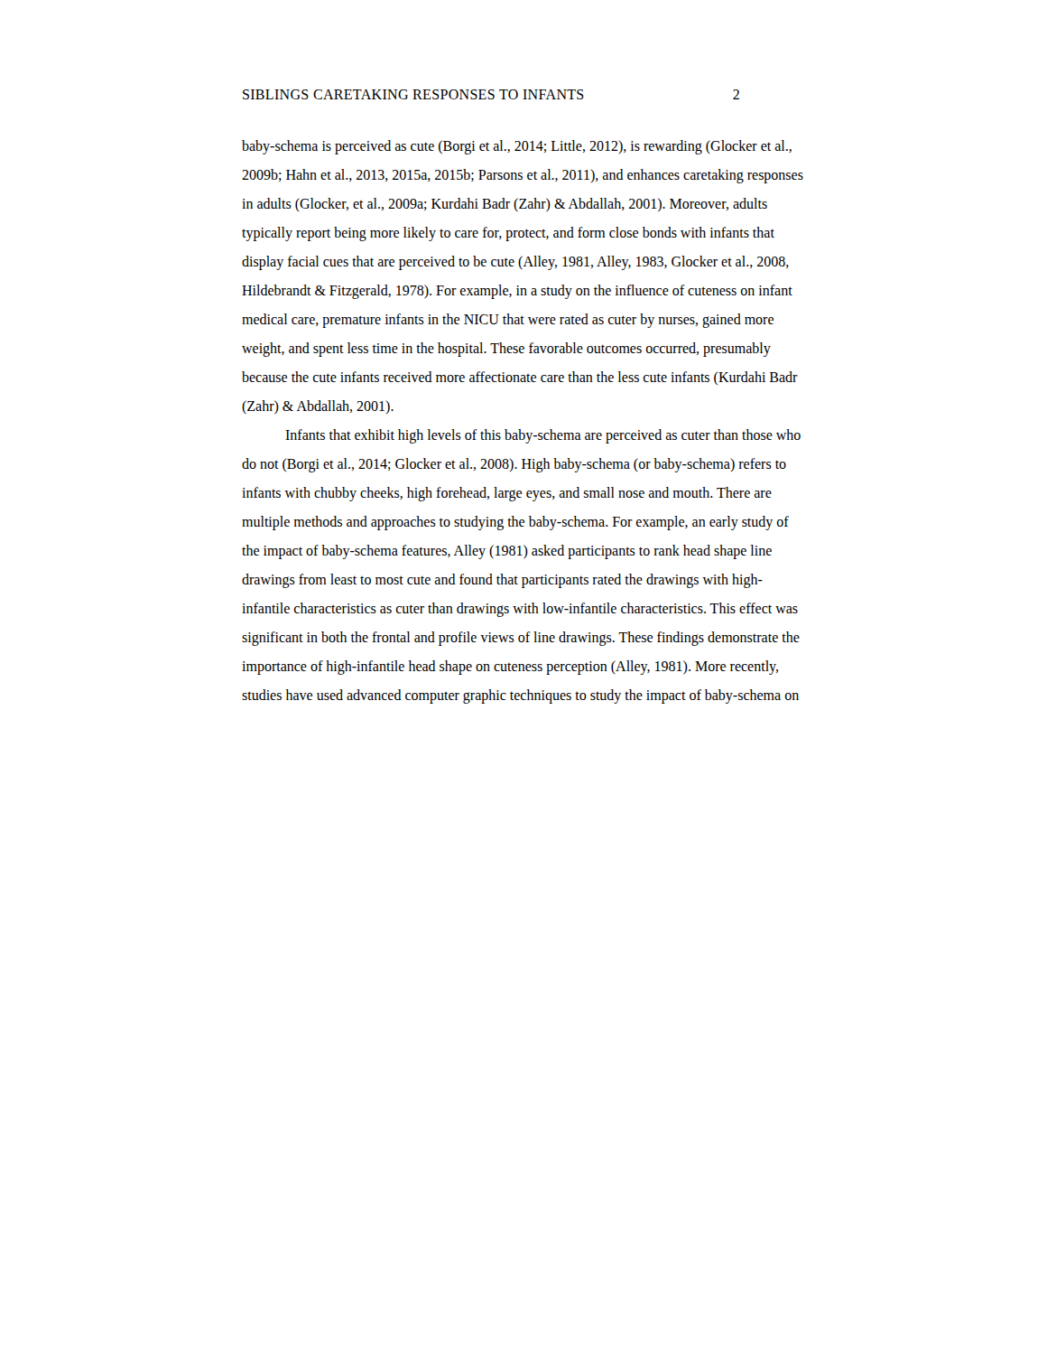Siblings Caretaking Responses to Infants 2
baby-schema is perceived as cute (Borgi et al., 2014; Little, 2012), is rewarding (Glocker et al., 2009b; Hahn et al., 2013, 2015a, 2015b; Parsons et al., 2011), and enhances caretaking responses in adults (Glocker, et al., 2009a; Kurdahi Badr (Zahr) & Abdallah, 2001). Moreover, adults typically report being more likely to care for, protect, and form close bonds with infants that display facial cues that are perceived to be cute (Alley, 1981, Alley, 1983, Glocker et al., 2008, Hildebrandt & Fitzgerald, 1978). For example, in a study on the influence of cuteness on infant medical care, premature infants in the NICU that were rated as cuter by nurses, gained more weight, and spent less time in the hospital. These favorable outcomes occurred, presumably because the cute infants received more affectionate care than the less cute infants (Kurdahi Badr (Zahr) & Abdallah, 2001).
Infants that exhibit high levels of this baby-schema are perceived as cuter than those who do not (Borgi et al., 2014; Glocker et al., 2008). High baby-schema (or baby-schema) refers to infants with chubby cheeks, high forehead, large eyes, and small nose and mouth. There are multiple methods and approaches to studying the baby-schema. For example, an early study of the impact of baby-schema features, Alley (1981) asked participants to rank head shape line drawings from least to most cute and found that participants rated the drawings with high-infantile characteristics as cuter than drawings with low-infantile characteristics. This effect was significant in both the frontal and profile views of line drawings. These findings demonstrate the importance of high-infantile head shape on cuteness perception (Alley, 1981). More recently, studies have used advanced computer graphic techniques to study the impact of baby-schema on